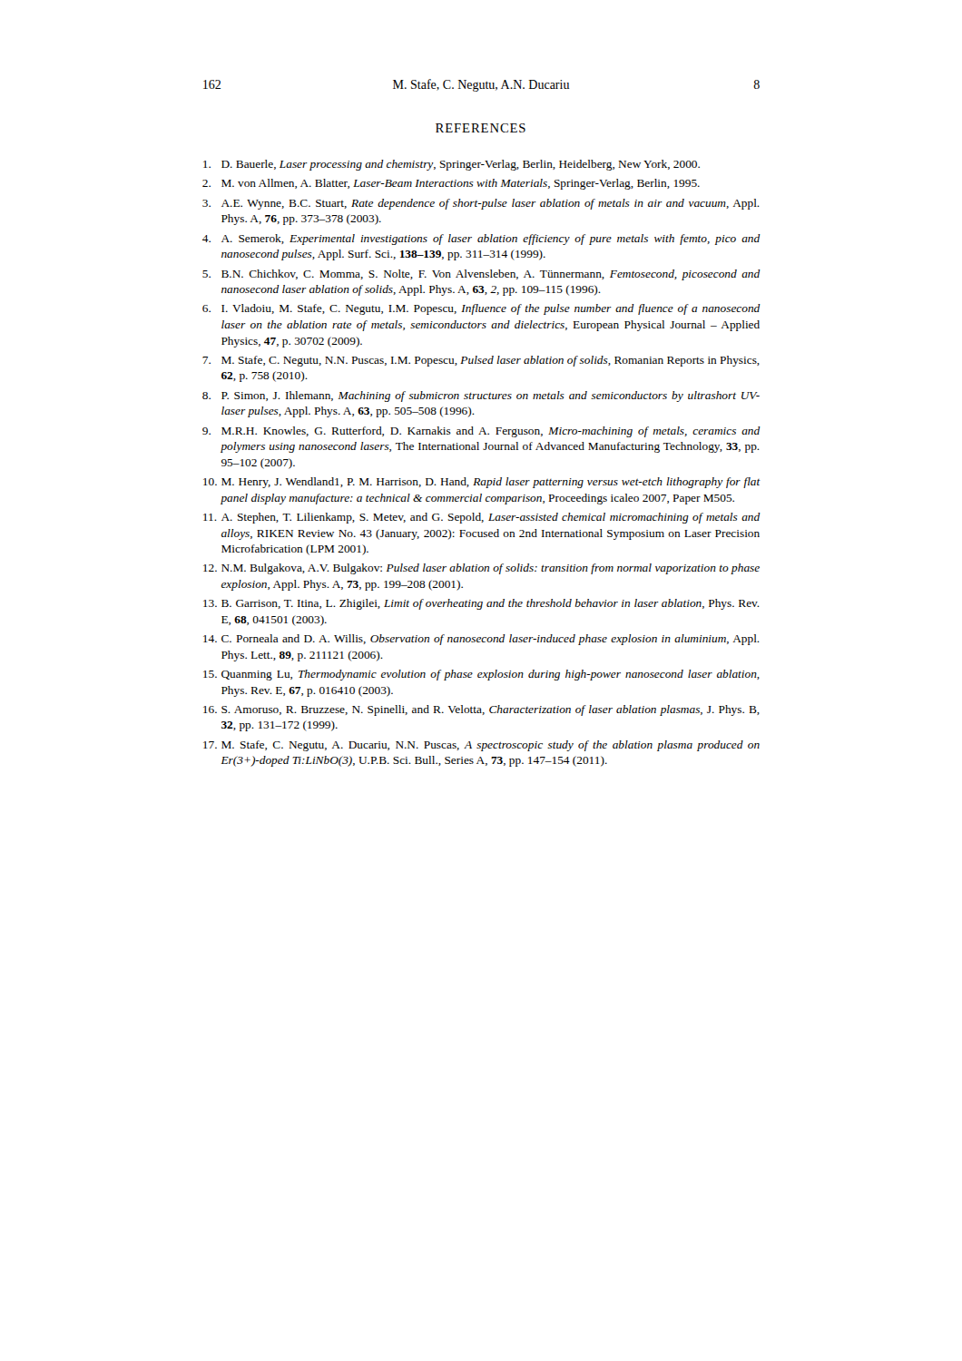162 M. Stafe, C. Negutu, A.N. Ducariu 8
REFERENCES
1. D. Bauerle, Laser processing and chemistry, Springer-Verlag, Berlin, Heidelberg, New York, 2000.
2. M. von Allmen, A. Blatter, Laser-Beam Interactions with Materials, Springer-Verlag, Berlin, 1995.
3. A.E. Wynne, B.C. Stuart, Rate dependence of short-pulse laser ablation of metals in air and vacuum, Appl. Phys. A, 76, pp. 373–378 (2003).
4. A. Semerok, Experimental investigations of laser ablation efficiency of pure metals with femto, pico and nanosecond pulses, Appl. Surf. Sci., 138–139, pp. 311–314 (1999).
5. B.N. Chichkov, C. Momma, S. Nolte, F. Von Alvensleben, A. Tünnermann, Femtosecond, picosecond and nanosecond laser ablation of solids, Appl. Phys. A, 63, 2, pp. 109–115 (1996).
6. I. Vladoiu, M. Stafe, C. Negutu, I.M. Popescu, Influence of the pulse number and fluence of a nanosecond laser on the ablation rate of metals, semiconductors and dielectrics, European Physical Journal – Applied Physics, 47, p. 30702 (2009).
7. M. Stafe, C. Negutu, N.N. Puscas, I.M. Popescu, Pulsed laser ablation of solids, Romanian Reports in Physics, 62, p. 758 (2010).
8. P. Simon, J. Ihlemann, Machining of submicron structures on metals and semiconductors by ultrashort UV-laser pulses, Appl. Phys. A, 63, pp. 505–508 (1996).
9. M.R.H. Knowles, G. Rutterford, D. Karnakis and A. Ferguson, Micro-machining of metals, ceramics and polymers using nanosecond lasers, The International Journal of Advanced Manufacturing Technology, 33, pp. 95–102 (2007).
10. M. Henry, J. Wendland1, P. M. Harrison, D. Hand, Rapid laser patterning versus wet-etch lithography for flat panel display manufacture: a technical & commercial comparison, Proceedings icaleo 2007, Paper M505.
11. A. Stephen, T. Lilienkamp, S. Metev, and G. Sepold, Laser-assisted chemical micromachining of metals and alloys, RIKEN Review No. 43 (January, 2002): Focused on 2nd International Symposium on Laser Precision Microfabrication (LPM 2001).
12. N.M. Bulgakova, A.V. Bulgakov: Pulsed laser ablation of solids: transition from normal vaporization to phase explosion, Appl. Phys. A, 73, pp. 199–208 (2001).
13. B. Garrison, T. Itina, L. Zhigilei, Limit of overheating and the threshold behavior in laser ablation, Phys. Rev. E, 68, 041501 (2003).
14. C. Porneala and D. A. Willis, Observation of nanosecond laser-induced phase explosion in aluminium, Appl. Phys. Lett., 89, p. 211121 (2006).
15. Quanming Lu, Thermodynamic evolution of phase explosion during high-power nanosecond laser ablation, Phys. Rev. E, 67, p. 016410 (2003).
16. S. Amoruso, R. Bruzzese, N. Spinelli, and R. Velotta, Characterization of laser ablation plasmas, J. Phys. B, 32, pp. 131–172 (1999).
17. M. Stafe, C. Negutu, A. Ducariu, N.N. Puscas, A spectroscopic study of the ablation plasma produced on Er(3+)-doped Ti:LiNbO(3), U.P.B. Sci. Bull., Series A, 73, pp. 147–154 (2011).